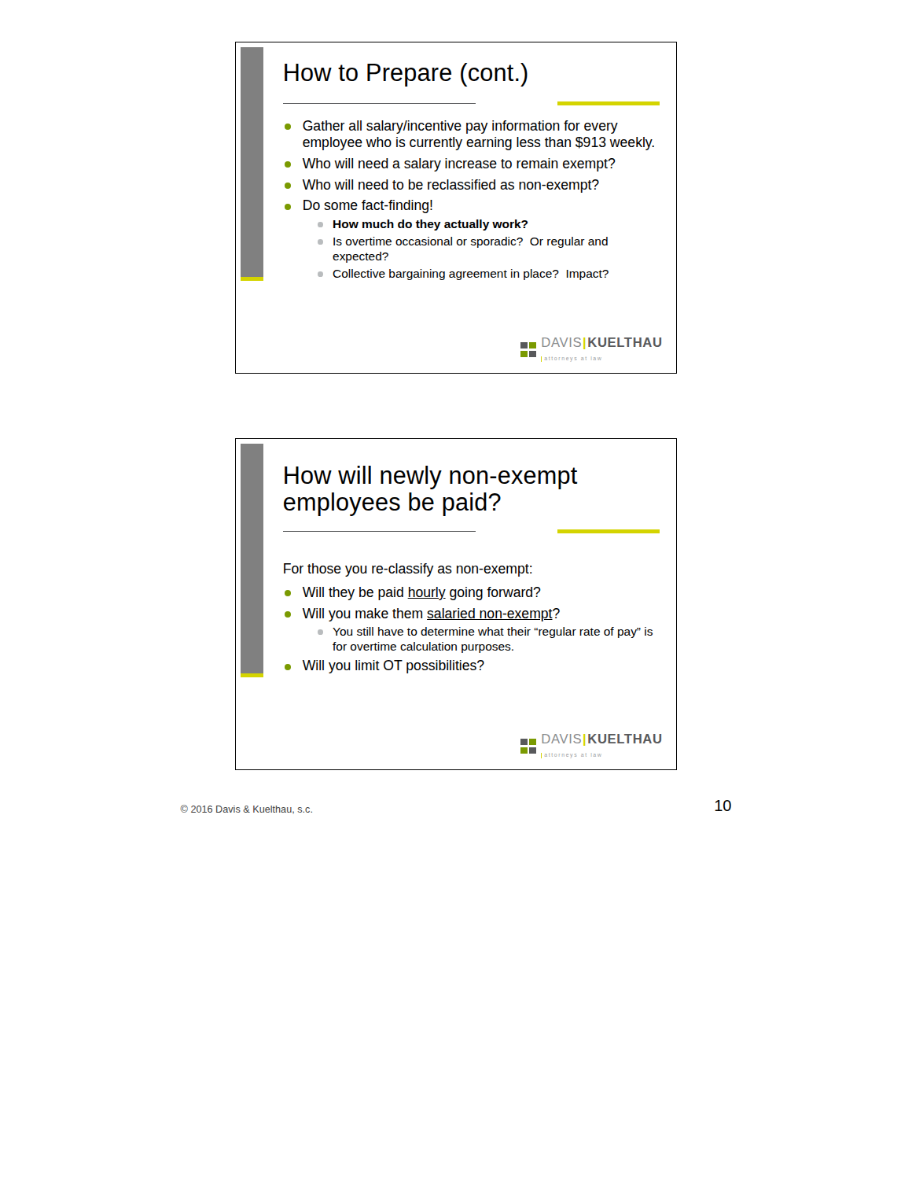How to Prepare (cont.)
Gather all salary/incentive pay information for every employee who is currently earning less than $913 weekly.
Who will need a salary increase to remain exempt?
Who will need to be reclassified as non-exempt?
Do some fact-finding!
How much do they actually work?
Is overtime occasional or sporadic? Or regular and expected?
Collective bargaining agreement in place? Impact?
DAVIS|KUELTHAU
attorneys at law
How will newly non-exempt
employees be paid?
For those you re-classify as non-exempt:
Will they be paid hourly going forward?
Will you make them salaried non-exempt?
You still have to determine what their “regular rate of pay” is for overtime calculation purposes.
Will you limit OT possibilities?
DAVIS|KUELTHAU
attorneys at law
© 2016 Davis & Kuelthau, s.c.
10